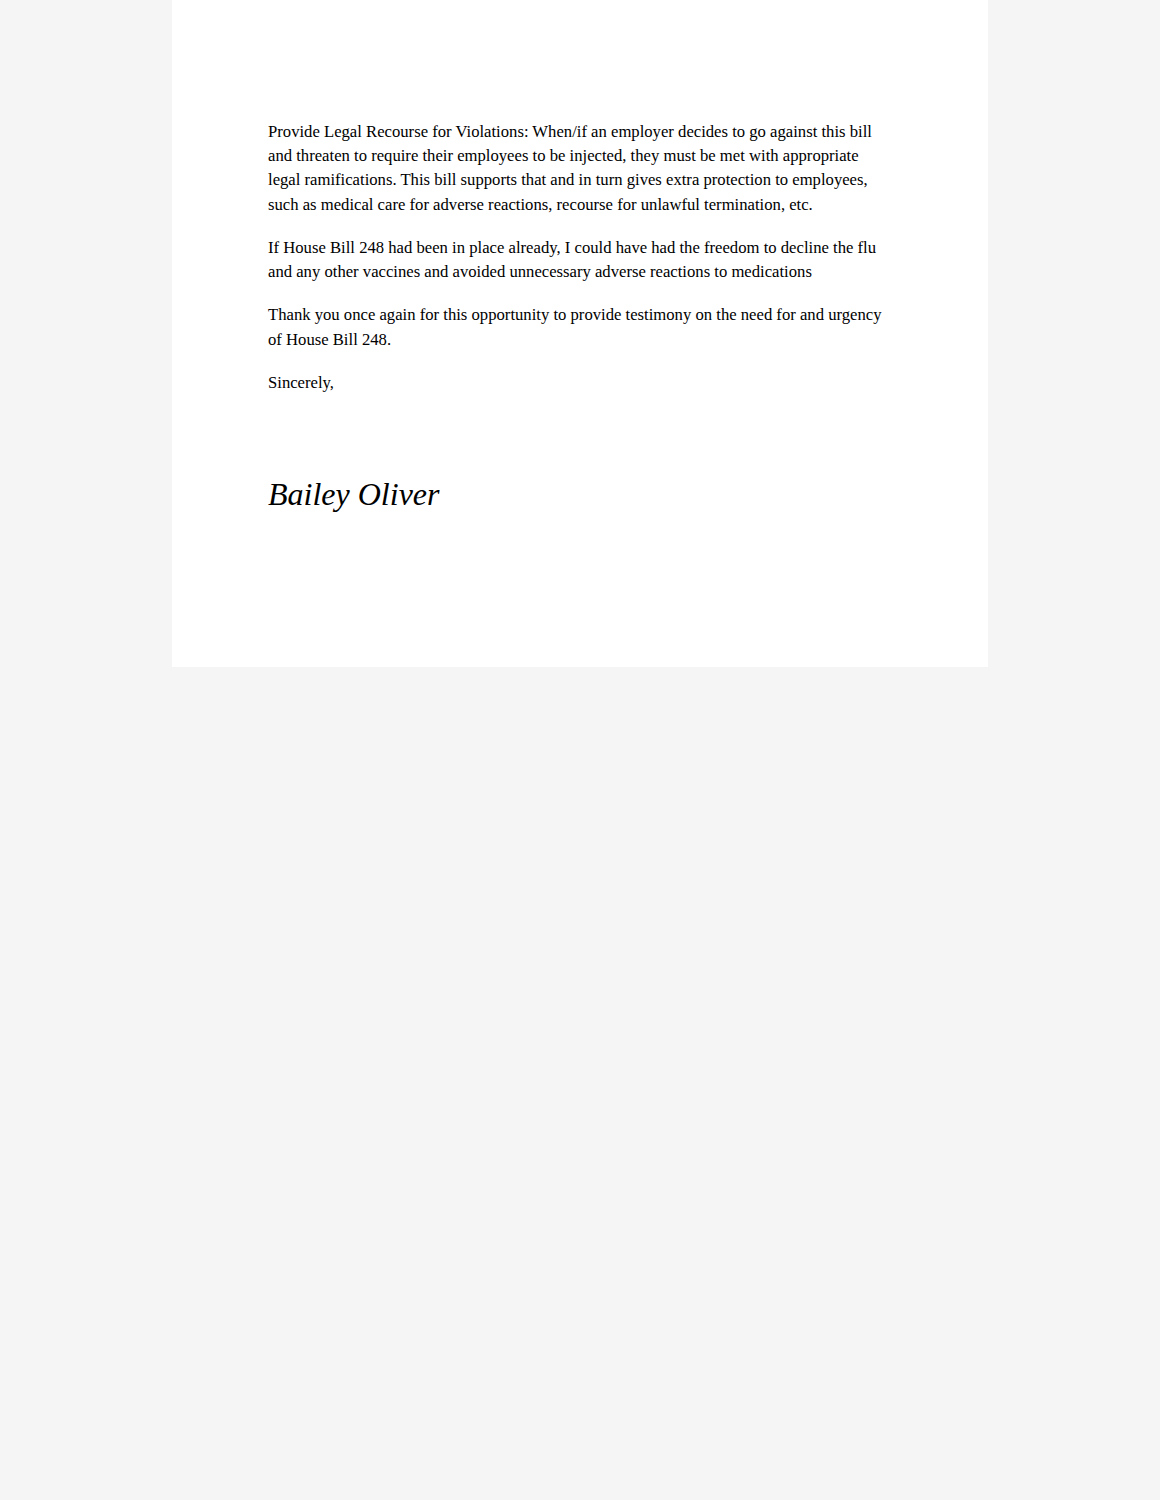Provide Legal Recourse for Violations: When/if an employer decides to go against this bill and threaten to require their employees to be injected, they must be met with appropriate legal ramifications. This bill supports that and in turn gives extra protection to employees, such as medical care for adverse reactions, recourse for unlawful termination, etc.
If House Bill 248 had been in place already, I could have had the freedom to decline the flu and any other vaccines and avoided unnecessary adverse reactions to medications
Thank you once again for this opportunity to provide testimony on the need for and urgency of House Bill 248.
Sincerely,
Bailey Oliver